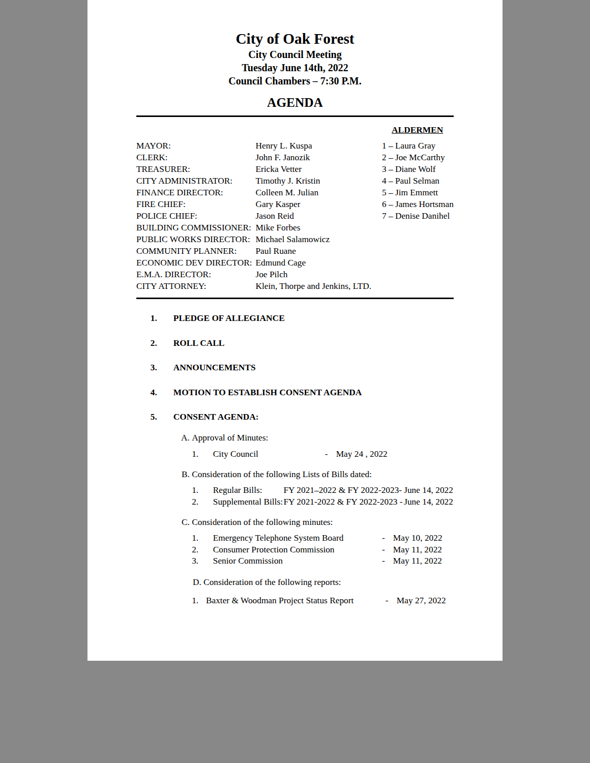City of Oak Forest
City Council Meeting
Tuesday June 14th, 2022
Council Chambers – 7:30 P.M.
AGENDA
ALDERMEN
| MAYOR: | Henry L. Kuspa | 1 – Laura Gray |
| CLERK: | John F. Janozik | 2 – Joe McCarthy |
| TREASURER: | Ericka Vetter | 3 – Diane Wolf |
| CITY ADMINISTRATOR: | Timothy J. Kristin | 4 – Paul Selman |
| FINANCE DIRECTOR: | Colleen M. Julian | 5 – Jim Emmett |
| FIRE CHIEF: | Gary Kasper | 6 – James Hortsman |
| POLICE CHIEF: | Jason Reid | 7 – Denise Danihel |
| BUILDING COMMISSIONER: | Mike Forbes | |
| PUBLIC WORKS DIRECTOR: | Michael Salamowicz | |
| COMMUNITY PLANNER: | Paul Ruane | |
| ECONOMIC DEV DIRECTOR: | Edmund Cage | |
| E.M.A. DIRECTOR: | Joe Pilch | |
| CITY ATTORNEY: | Klein, Thorpe and Jenkins, LTD. | |
1. Pledge of Allegiance
2. Roll Call
3. Announcements
4. Motion to Establish Consent Agenda
5. Consent Agenda:
Approval of Minutes:
| 1. | City Council | - | May 24 , 2022 |
Consideration of the following Lists of Bills dated:
| 1. | Regular Bills: | FY 2021–2022 & FY 2022-2023- | June 14, 2022 |
| 2. | Supplemental Bills: | FY 2021-2022 & FY 2022-2023 - | June 14, 2022 |
Consideration of the following minutes:
| 1. | Emergency Telephone System Board | - | May 10, 2022 |
| 2. | Consumer Protection Commission | - | May 11, 2022 |
| 3. | Senior Commission | - | May 11, 2022 |
D. Consideration of the following reports:
| 1. | Baxter & Woodman Project Status Report | - | May 27, 2022 |